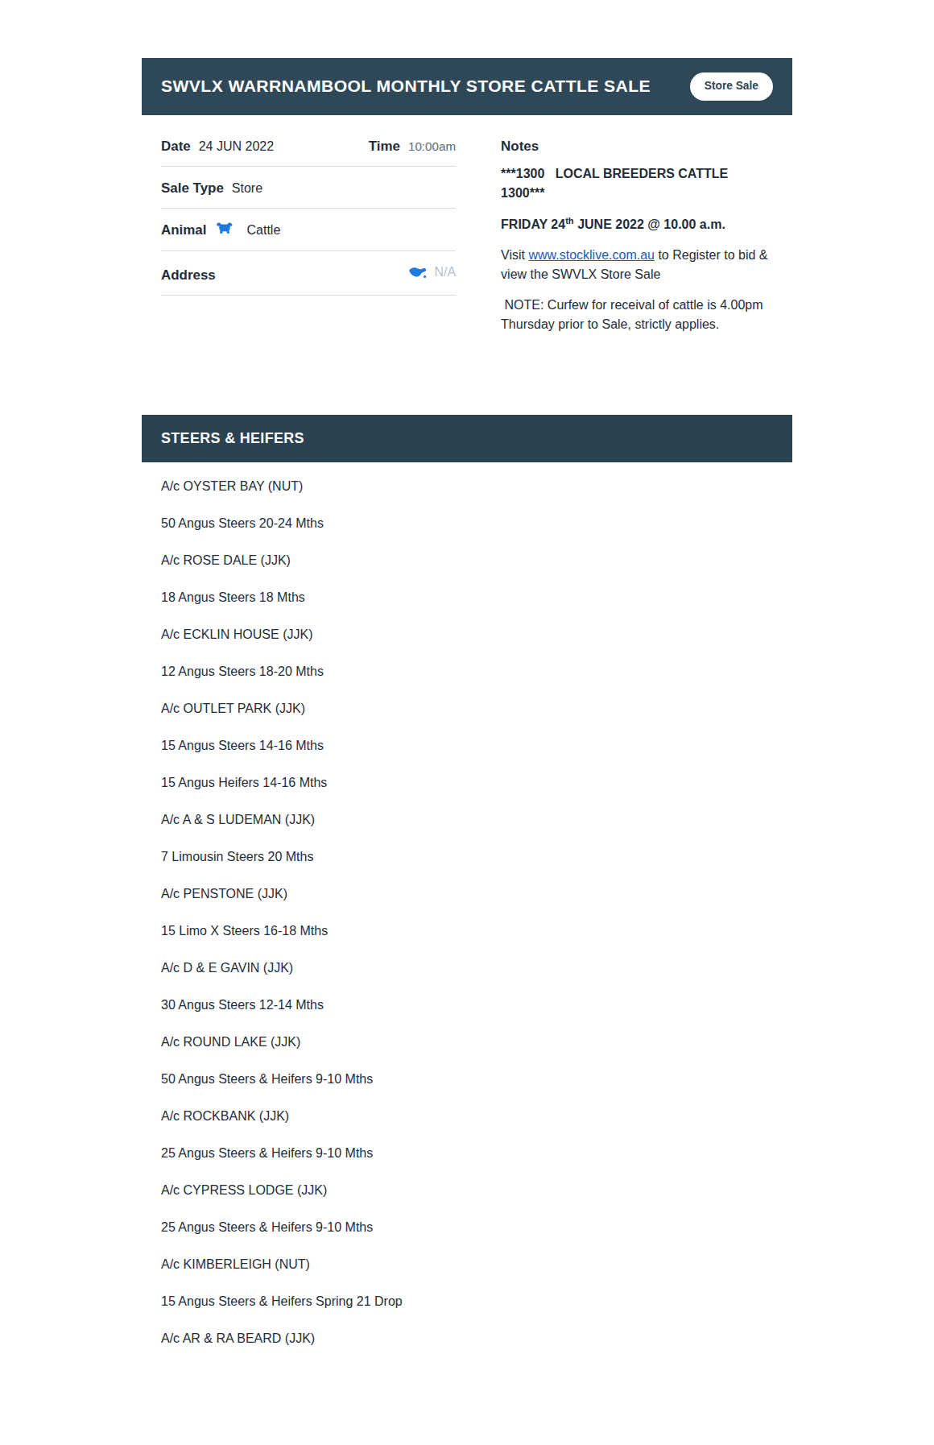SWVLX Warrnambool Monthly Store Cattle Sale
Store Sale
Date 24 JUN 2022 Time 10:00am
Sale Type Store
Animal Cattle
Address N/A
Notes
***1300 LOCAL BREEDERS CATTLE 1300***
FRIDAY 24th JUNE 2022 @ 10.00 a.m.
Visit www.stocklive.com.au to Register to bid & view the SWVLX Store Sale
NOTE: Curfew for receival of cattle is 4.00pm Thursday prior to Sale, strictly applies.
Steers & Heifers
A/c OYSTER BAY (NUT)
50 Angus Steers 20-24 Mths
A/c ROSE DALE (JJK)
18 Angus Steers 18 Mths
A/c ECKLIN HOUSE (JJK)
12 Angus Steers 18-20 Mths
A/c OUTLET PARK (JJK)
15 Angus Steers 14-16 Mths
15 Angus Heifers 14-16 Mths
A/c A & S LUDEMAN (JJK)
7 Limousin Steers 20 Mths
A/c PENSTONE (JJK)
15 Limo X Steers 16-18 Mths
A/c D & E GAVIN (JJK)
30 Angus Steers 12-14 Mths
A/c ROUND LAKE (JJK)
50 Angus Steers & Heifers 9-10 Mths
A/c ROCKBANK (JJK)
25 Angus Steers & Heifers 9-10 Mths
A/c CYPRESS LODGE (JJK)
25 Angus Steers & Heifers 9-10 Mths
A/c KIMBERLEIGH (NUT)
15 Angus Steers & Heifers Spring 21 Drop
A/c AR & RA BEARD (JJK)